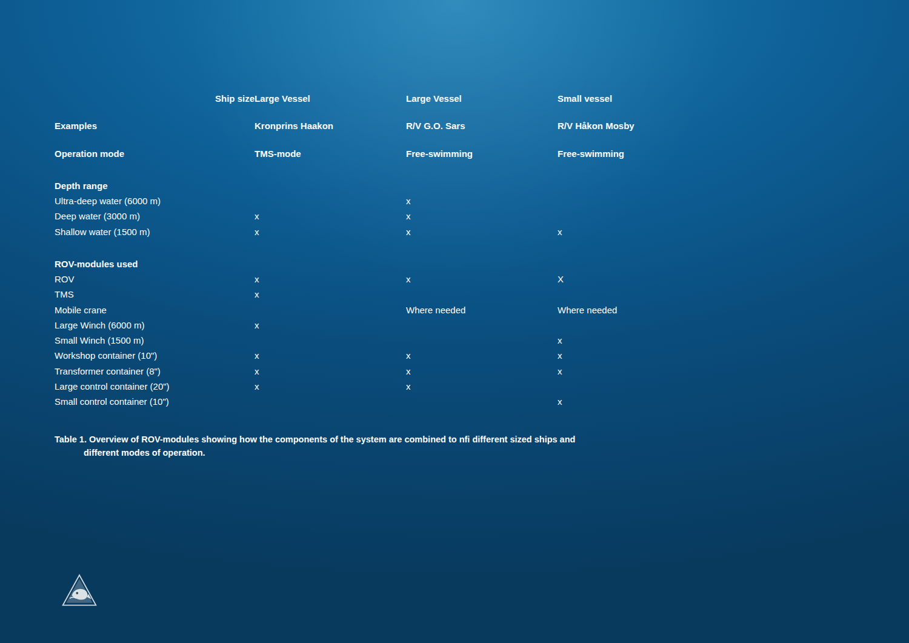| Ship size | Large Vessel | Large Vessel | Small vessel |
| Examples | Kronprins Haakon | R/V G.O. Sars | R/V Håkon Mosby |
| Operation mode | TMS-mode | Free-swimming | Free-swimming |
| Depth range | | | |
| Ultra-deep water (6000 m) | | x | |
| Deep water (3000 m) | x | x | |
| Shallow water (1500 m) | x | x | x |
| ROV-modules used | | | |
| ROV | x | x | X |
| TMS | x | | |
| Mobile crane | | Where needed | Where needed |
| Large Winch (6000 m) | x | | |
| Small Winch (1500 m) | | | x |
| Workshop container (10") | x | x | x |
| Transformer container (8") | x | x | x |
| Large control container (20") | x | x | |
| Small control container (10") | | | x |
Table 1. Overview of ROV-modules showing how the components of the system are combined to nfi different sized ships and different modes of operation.